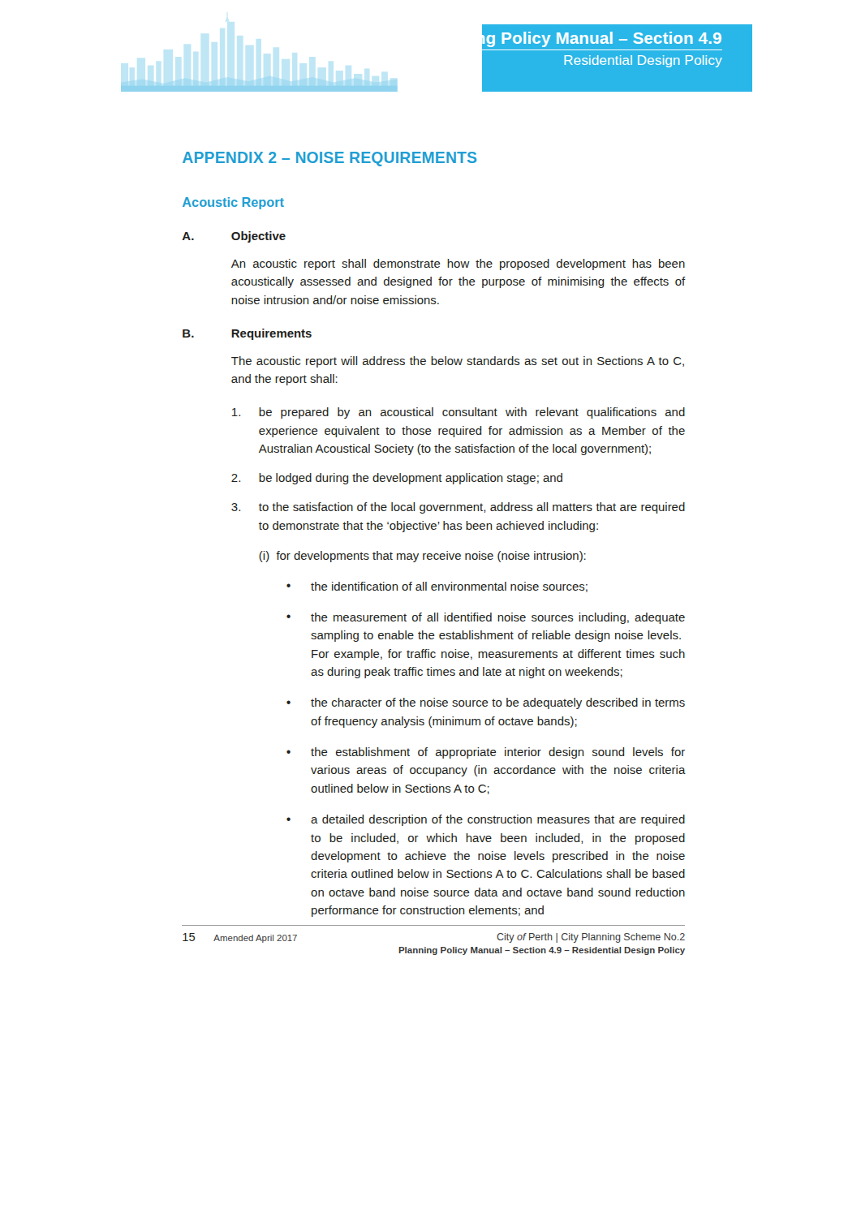Planning Policy Manual – Section 4.9
Residential Design Policy
APPENDIX 2 – NOISE REQUIREMENTS
Acoustic Report
A.
Objective
An acoustic report shall demonstrate how the proposed development has been acoustically assessed and designed for the purpose of minimising the effects of noise intrusion and/or noise emissions.
B.
Requirements
The acoustic report will address the below standards as set out in Sections A to C, and the report shall:
be prepared by an acoustical consultant with relevant qualifications and experience equivalent to those required for admission as a Member of the Australian Acoustical Society (to the satisfaction of the local government);
be lodged during the development application stage; and
to the satisfaction of the local government, address all matters that are required to demonstrate that the ‘objective’ has been achieved including:
(i) for developments that may receive noise (noise intrusion):
the identification of all environmental noise sources;
the measurement of all identified noise sources including, adequate sampling to enable the establishment of reliable design noise levels. For example, for traffic noise, measurements at different times such as during peak traffic times and late at night on weekends;
the character of the noise source to be adequately described in terms of frequency analysis (minimum of octave bands);
the establishment of appropriate interior design sound levels for various areas of occupancy (in accordance with the noise criteria outlined below in Sections A to C;
a detailed description of the construction measures that are required to be included, or which have been included, in the proposed development to achieve the noise levels prescribed in the noise criteria outlined below in Sections A to C. Calculations shall be based on octave band noise source data and octave band sound reduction performance for construction elements; and
15 Amended April 2017
City of Perth | City Planning Scheme No.2
Planning Policy Manual – Section 4.9 – Residential Design Policy